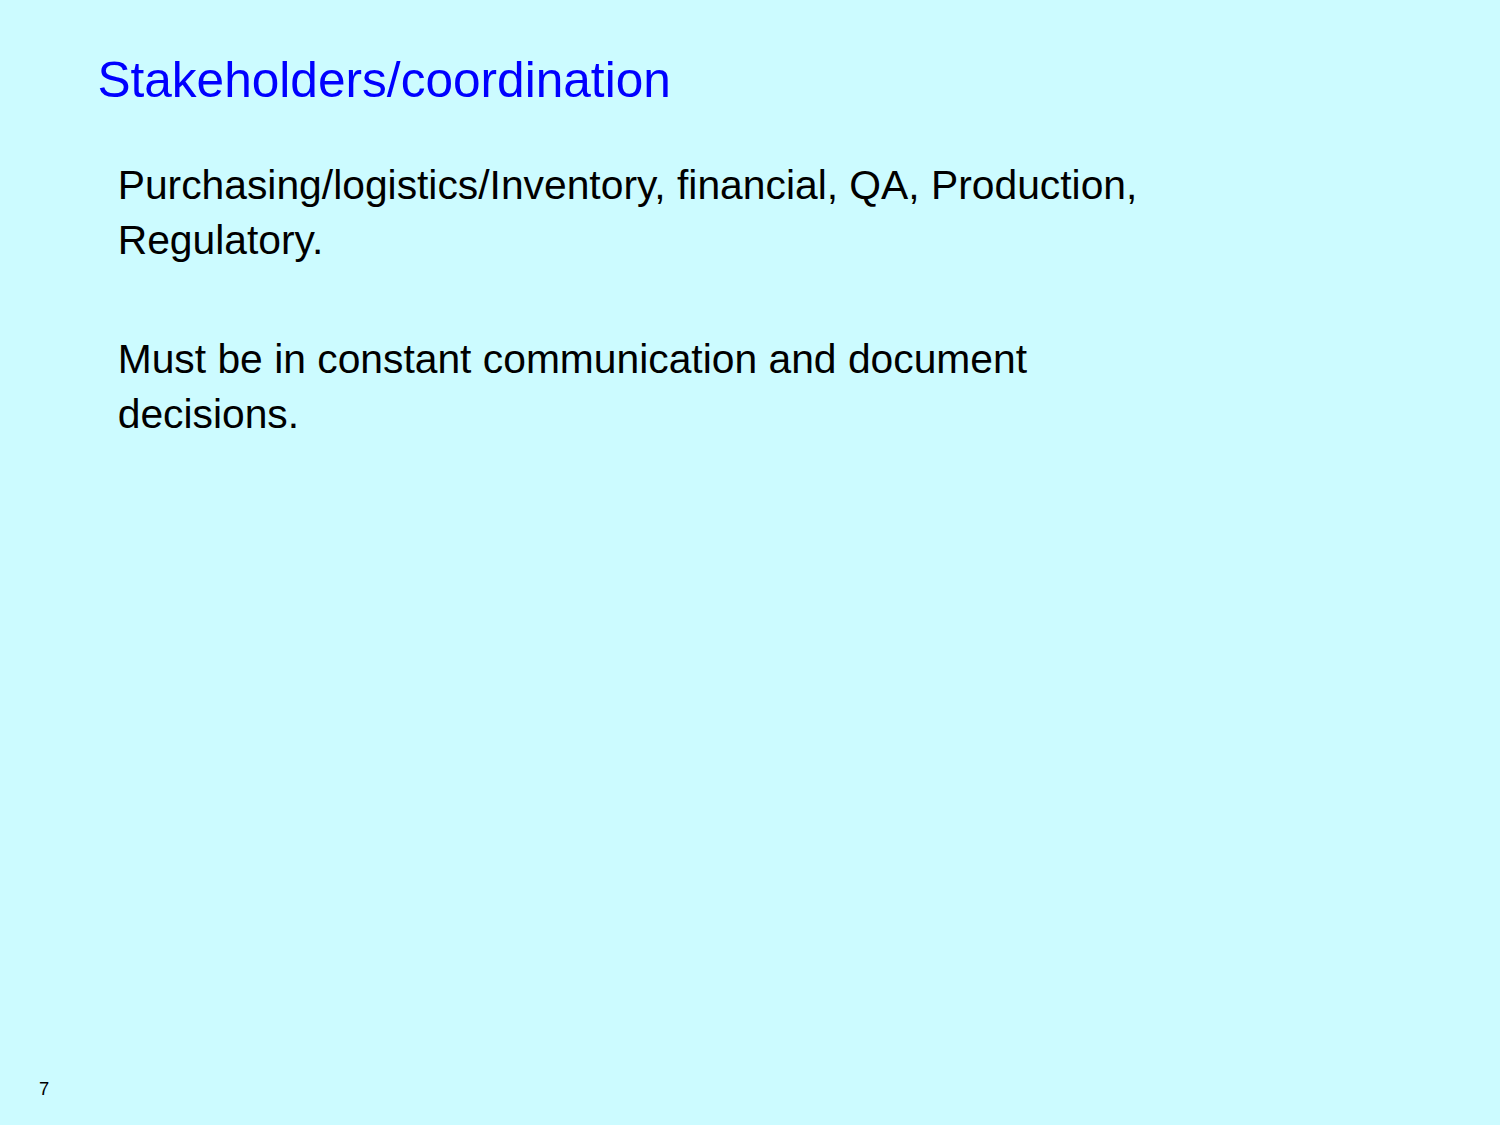Stakeholders/coordination
Purchasing/logistics/Inventory, financial, QA, Production, Regulatory.
Must be in constant communication and document decisions.
7